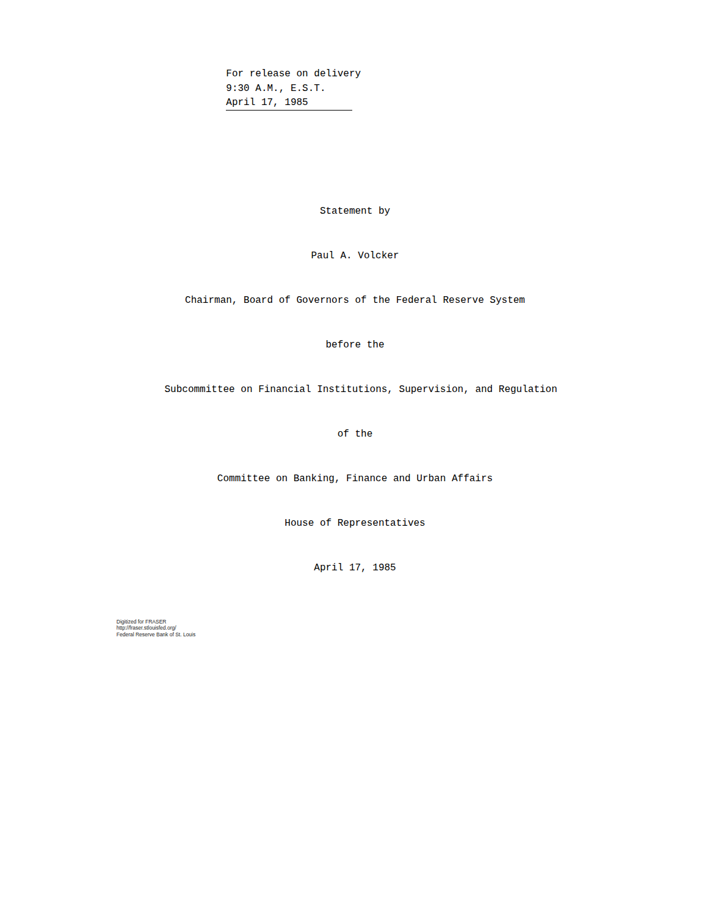For release on delivery
9:30 A.M., E.S.T.
April 17, 1985
Statement by
Paul A. Volcker
Chairman, Board of Governors of the Federal Reserve System
before the
Subcommittee on Financial Institutions, Supervision, and Regulation
of the
Committee on Banking, Finance and Urban Affairs
House of Representatives
April 17, 1985
Digitized for FRASER
http://fraser.stlouisfed.org/
Federal Reserve Bank of St. Louis